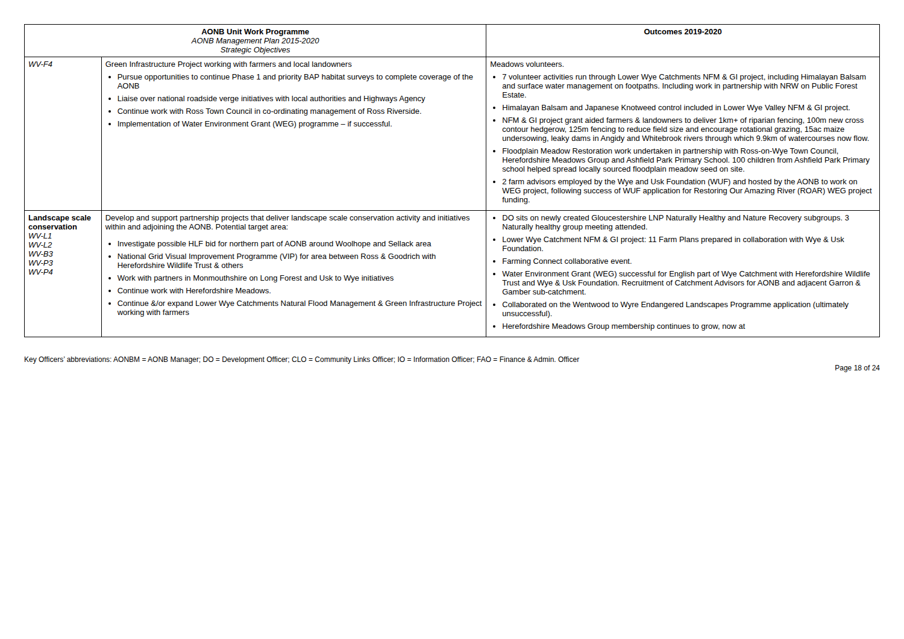| AONB Unit Work Programme AONB Management Plan 2015-2020 Strategic Objectives | Outcomes 2019-2020 |
| --- | --- |
| WV-F4 | Green Infrastructure Project working with farmers and local landowners Pursue opportunities to continue Phase 1 and priority BAP habitat surveys to complete coverage of the AONB Liaise over national roadside verge initiatives with local authorities and Highways Agency Continue work with Ross Town Council in co-ordinating management of Ross Riverside. Implementation of Water Environment Grant (WEG) programme – if successful. | Meadows volunteers. 7 volunteer activities run through Lower Wye Catchments NFM & GI project, including Himalayan Balsam and surface water management on footpaths. Including work in partnership with NRW on Public Forest Estate. Himalayan Balsam and Japanese Knotweed control included in Lower Wye Valley NFM & GI project. NFM & GI project grant aided farmers & landowners to deliver 1km+ of riparian fencing, 100m new cross contour hedgerow, 125m fencing to reduce field size and encourage rotational grazing, 15ac maize undersowing, leaky dams in Angidy and Whitebrook rivers through which 9.9km of watercourses now flow. Floodplain Meadow Restoration work undertaken in partnership with Ross-on-Wye Town Council, Herefordshire Meadows Group and Ashfield Park Primary School. 100 children from Ashfield Park Primary school helped spread locally sourced floodplain meadow seed on site. 2 farm advisors employed by the Wye and Usk Foundation (WUF) and hosted by the AONB to work on WEG project, following success of WUF application for Restoring Our Amazing River (ROAR) WEG project funding. |
| Landscape scale conservation WV-L1 WV-L2 WV-B3 WV-P3 WV-P4 | Develop and support partnership projects that deliver landscape scale conservation activity and initiatives within and adjoining the AONB. Potential target area: Investigate possible HLF bid for northern part of AONB around Woolhope and Sellack area National Grid Visual Improvement Programme (VIP) for area between Ross & Goodrich with Herefordshire Wildlife Trust & others Work with partners in Monmouthshire on Long Forest and Usk to Wye initiatives Continue work with Herefordshire Meadows. Continue &/or expand Lower Wye Catchments Natural Flood Management & Green Infrastructure Project working with farmers | DO sits on newly created Gloucestershire LNP Naturally Healthy and Nature Recovery subgroups. 3 Naturally healthy group meeting attended. Lower Wye Catchment NFM & GI project: 11 Farm Plans prepared in collaboration with Wye & Usk Foundation. Farming Connect collaborative event. Water Environment Grant (WEG) successful for English part of Wye Catchment with Herefordshire Wildlife Trust and Wye & Usk Foundation. Recruitment of Catchment Advisors for AONB and adjacent Garron & Gamber sub-catchment. Collaborated on the Wentwood to Wyre Endangered Landscapes Programme application (ultimately unsuccessful). Herefordshire Meadows Group membership continues to grow, now at |
Key Officers’ abbreviations: AONBM = AONB Manager; DO = Development Officer; CLO = Community Links Officer; IO = Information Officer; FAO = Finance & Admin. Officer
Page 18 of 24